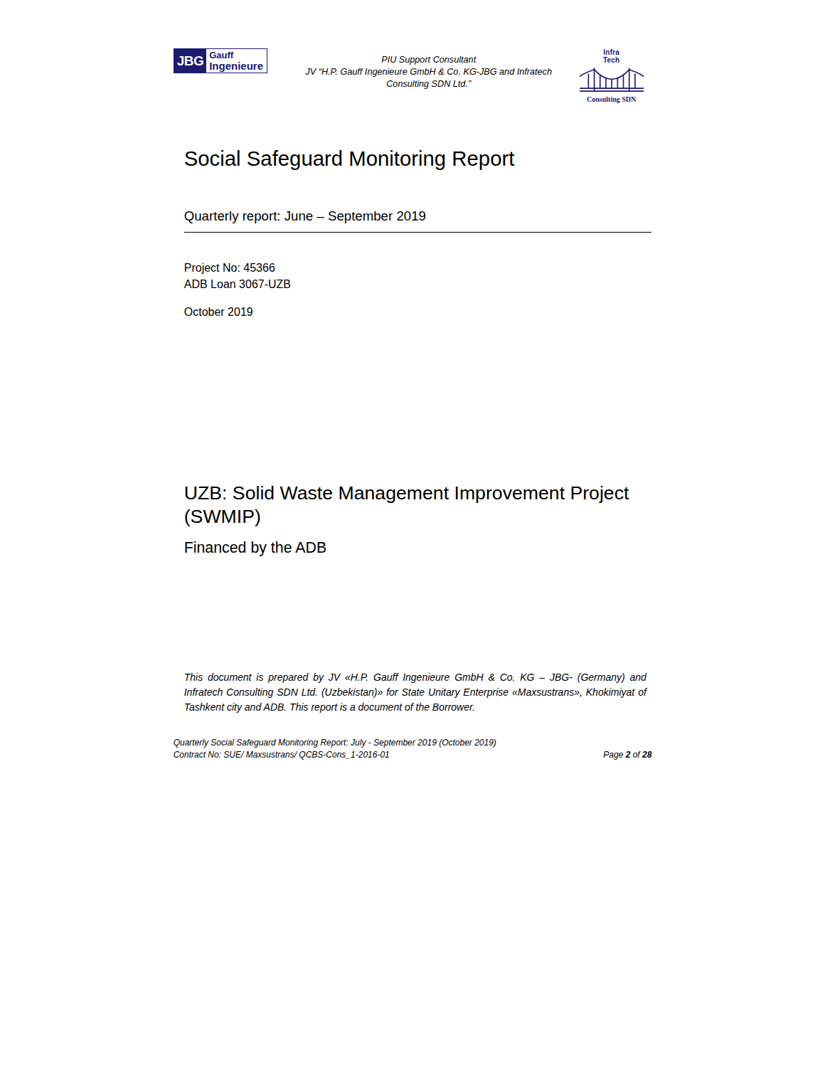JBG Gauff Ingenieure
PIU Support Consultant
JV “H.P. Gauff Ingenieure GmbH & Co. KG-JBG and Infratech Consulting SDN Ltd.”
Infra
Tech
Consulting SDN
Social Safeguard Monitoring Report
Quarterly report: June – September 2019
Project No: 45366
ADB Loan 3067-UZB
October 2019
UZB: Solid Waste Management Improvement Project (SWMIP)
Financed by the ADB
This document is prepared by JV «H.P. Gauff Ingenieure GmbH & Co. KG – JBG- (Germany) and Infratech Consulting SDN Ltd. (Uzbekistan)» for State Unitary Enterprise «Maxsustrans», Khokimiyat of Tashkent city and ADB. This report is a document of the Borrower.
Quarterly Social Safeguard Monitoring Report: July - September 2019 (October 2019)
Contract No: SUE/ Maxsustrans/ QCBS-Cons_1-2016-01
Page 2 of 28